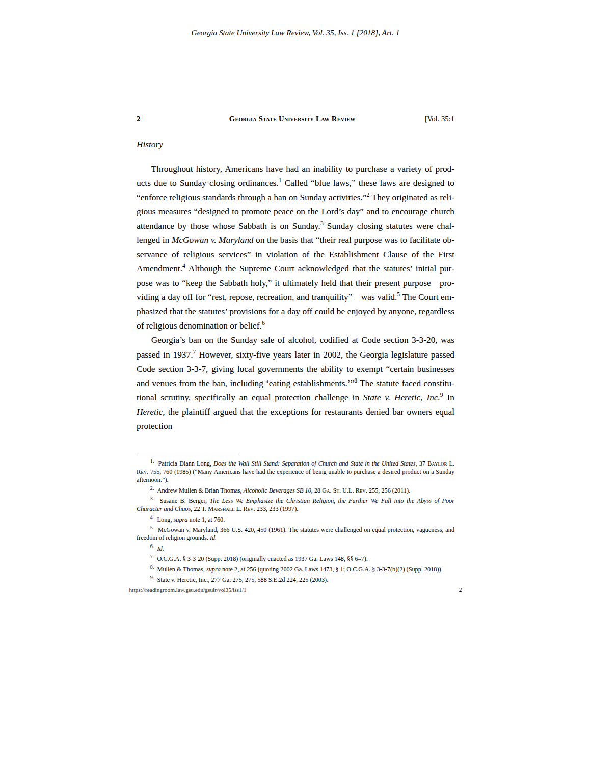Georgia State University Law Review, Vol. 35, Iss. 1 [2018], Art. 1
2 Georgia State University Law Review [Vol. 35:1
History
Throughout history, Americans have had an inability to purchase a variety of products due to Sunday closing ordinances.1 Called “blue laws,” these laws are designed to “enforce religious standards through a ban on Sunday activities.”2 They originated as religious measures “designed to promote peace on the Lord’s day” and to encourage church attendance by those whose Sabbath is on Sunday.3 Sunday closing statutes were challenged in McGowan v. Maryland on the basis that “their real purpose was to facilitate observance of religious services” in violation of the Establishment Clause of the First Amendment.4 Although the Supreme Court acknowledged that the statutes’ initial purpose was to “keep the Sabbath holy,” it ultimately held that their present purpose—providing a day off for “rest, repose, recreation, and tranquility”—was valid.5 The Court emphasized that the statutes’ provisions for a day off could be enjoyed by anyone, regardless of religious denomination or belief.6
Georgia’s ban on the Sunday sale of alcohol, codified at Code section 3-3-20, was passed in 1937.7 However, sixty-five years later in 2002, the Georgia legislature passed Code section 3-3-7, giving local governments the ability to exempt “certain businesses and venues from the ban, including ‘eating establishments.’”8 The statute faced constitutional scrutiny, specifically an equal protection challenge in State v. Heretic, Inc.9 In Heretic, the plaintiff argued that the exceptions for restaurants denied bar owners equal protection
1. Patricia Diann Long, Does the Wall Still Stand: Separation of Church and State in the United States, 37 Baylor L. Rev. 755, 760 (1985) (“Many Americans have had the experience of being unable to purchase a desired product on a Sunday afternoon.”).
2. Andrew Mullen & Brian Thomas, Alcoholic Beverages SB 10, 28 Ga. St. U.L. Rev. 255, 256 (2011).
3. Susane B. Berger, The Less We Emphasize the Christian Religion, the Further We Fall into the Abyss of Poor Character and Chaos, 22 T. Marshall L. Rev. 233, 233 (1997).
4. Long, supra note 1, at 760.
5. McGowan v. Maryland, 366 U.S. 420, 450 (1961). The statutes were challenged on equal protection, vagueness, and freedom of religion grounds. Id.
6. Id.
7. O.C.G.A. § 3-3-20 (Supp. 2018) (originally enacted as 1937 Ga. Laws 148, §§ 6–7).
8. Mullen & Thomas, supra note 2, at 256 (quoting 2002 Ga. Laws 1473, § 1; O.C.G.A. § 3-3-7(b)(2) (Supp. 2018)).
9. State v. Heretic, Inc., 277 Ga. 275, 275, 588 S.E.2d 224, 225 (2003).
https://readingroom.law.gsu.edu/gsulr/vol35/iss1/1 2